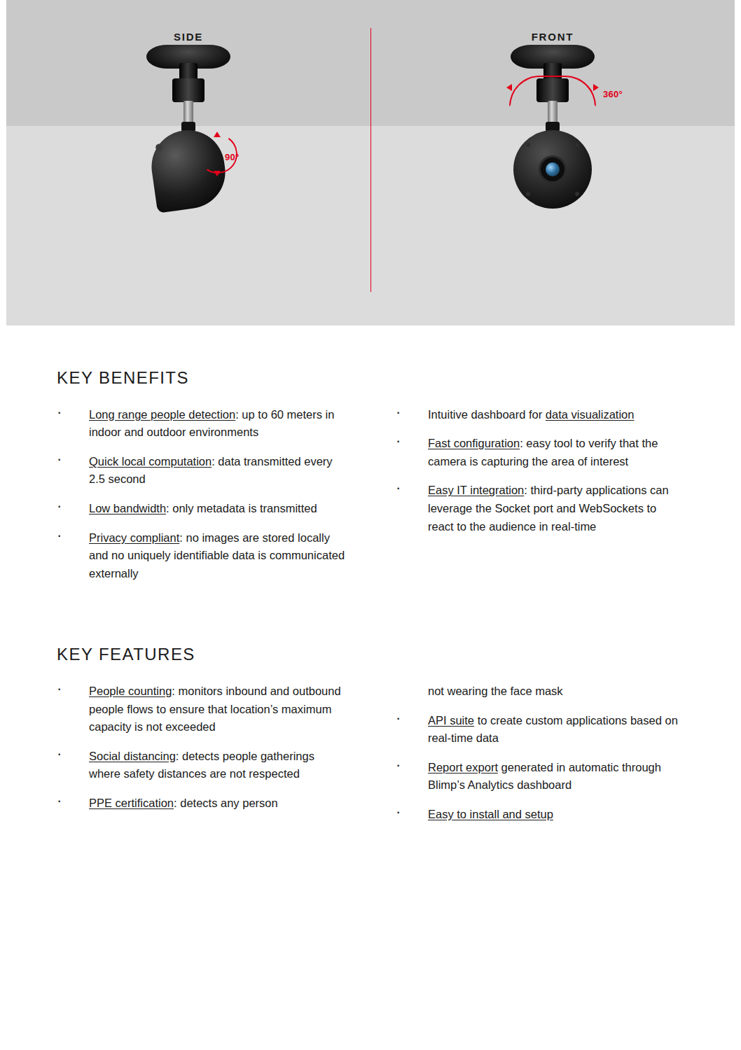SIDE FRONT
90°
360°
KEY BENEFITS
Long range people detection: up to 60 meters in indoor and outdoor environments
Quick local computation: data transmitted every 2.5 second
Low bandwidth: only metadata is transmitted
Privacy compliant: no images are stored locally and no uniquely identifiable data is communicated externally
Intuitive dashboard for data visualization
Fast configuration: easy tool to verify that the camera is capturing the area of interest
Easy IT integration: third-party applications can leverage the Socket port and WebSockets to react to the audience in real-time
KEY FEATURES
People counting: monitors inbound and outbound people flows to ensure that location’s maximum capacity is not exceeded
Social distancing: detects people gatherings where safety distances are not respected
PPE certification: detects any person
not wearing the face mask
API suite to create custom applications based on real-time data
Report export generated in automatic through Blimp’s Analytics dashboard
Easy to install and setup